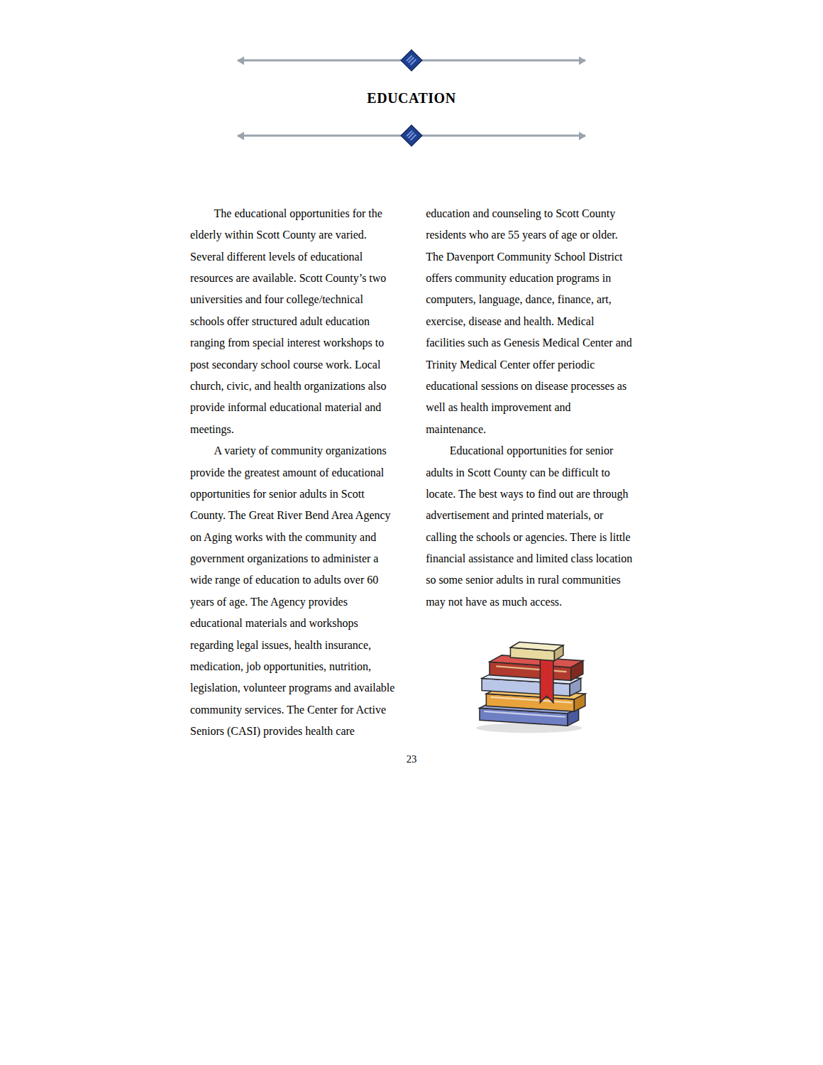EDUCATION
The educational opportunities for the elderly within Scott County are varied. Several different levels of educational resources are available. Scott County’s two universities and four college/technical schools offer structured adult education ranging from special interest workshops to post secondary school course work. Local church, civic, and health organizations also provide informal educational material and meetings.
A variety of community organizations provide the greatest amount of educational opportunities for senior adults in Scott County. The Great River Bend Area Agency on Aging works with the community and government organizations to administer a wide range of education to adults over 60 years of age. The Agency provides educational materials and workshops regarding legal issues, health insurance, medication, job opportunities, nutrition, legislation, volunteer programs and available community services. The Center for Active Seniors (CASI) provides health care education and counseling to Scott County residents who are 55 years of age or older. The Davenport Community School District offers community education programs in computers, language, dance, finance, art, exercise, disease and health. Medical facilities such as Genesis Medical Center and Trinity Medical Center offer periodic educational sessions on disease processes as well as health improvement and maintenance.
Educational opportunities for senior adults in Scott County can be difficult to locate. The best ways to find out are through advertisement and printed materials, or calling the schools or agencies. There is little financial assistance and limited class location so some senior adults in rural communities may not have as much access.
23